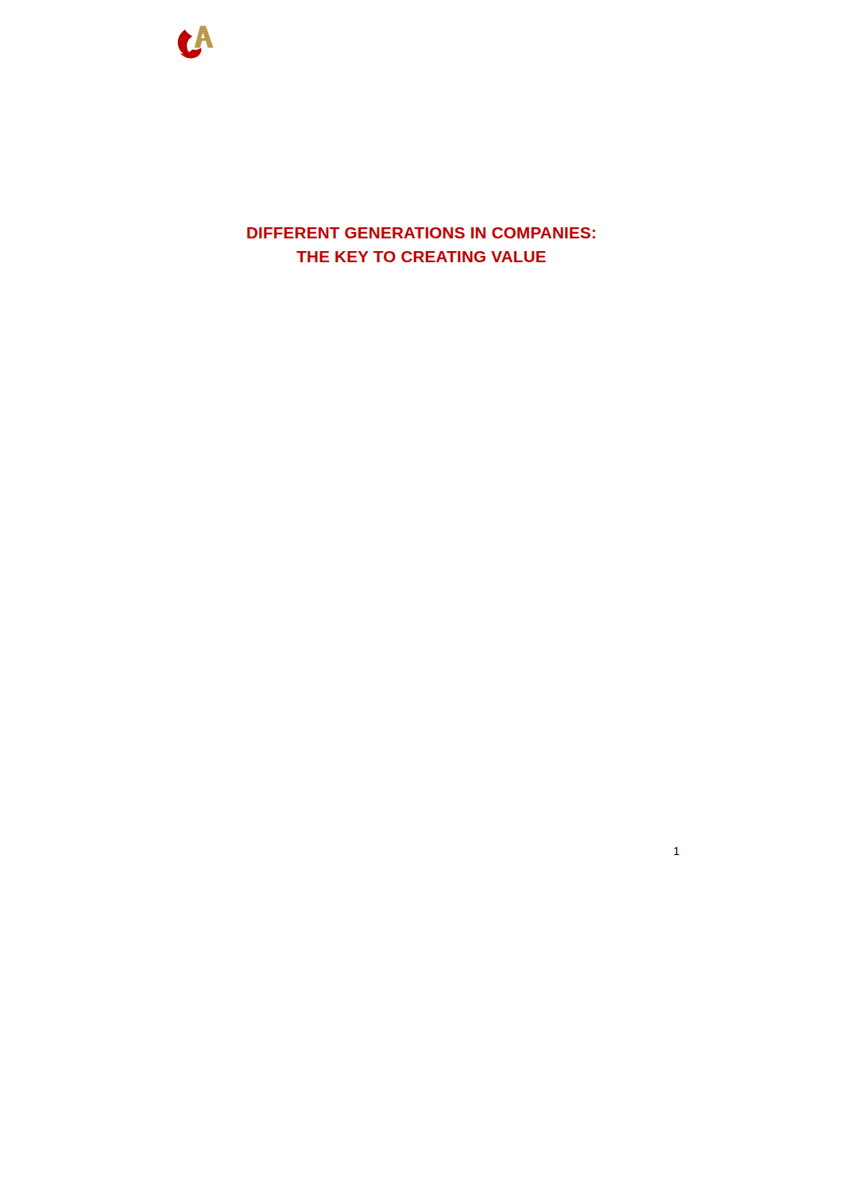Different generations in companies:
the key to creating value
1